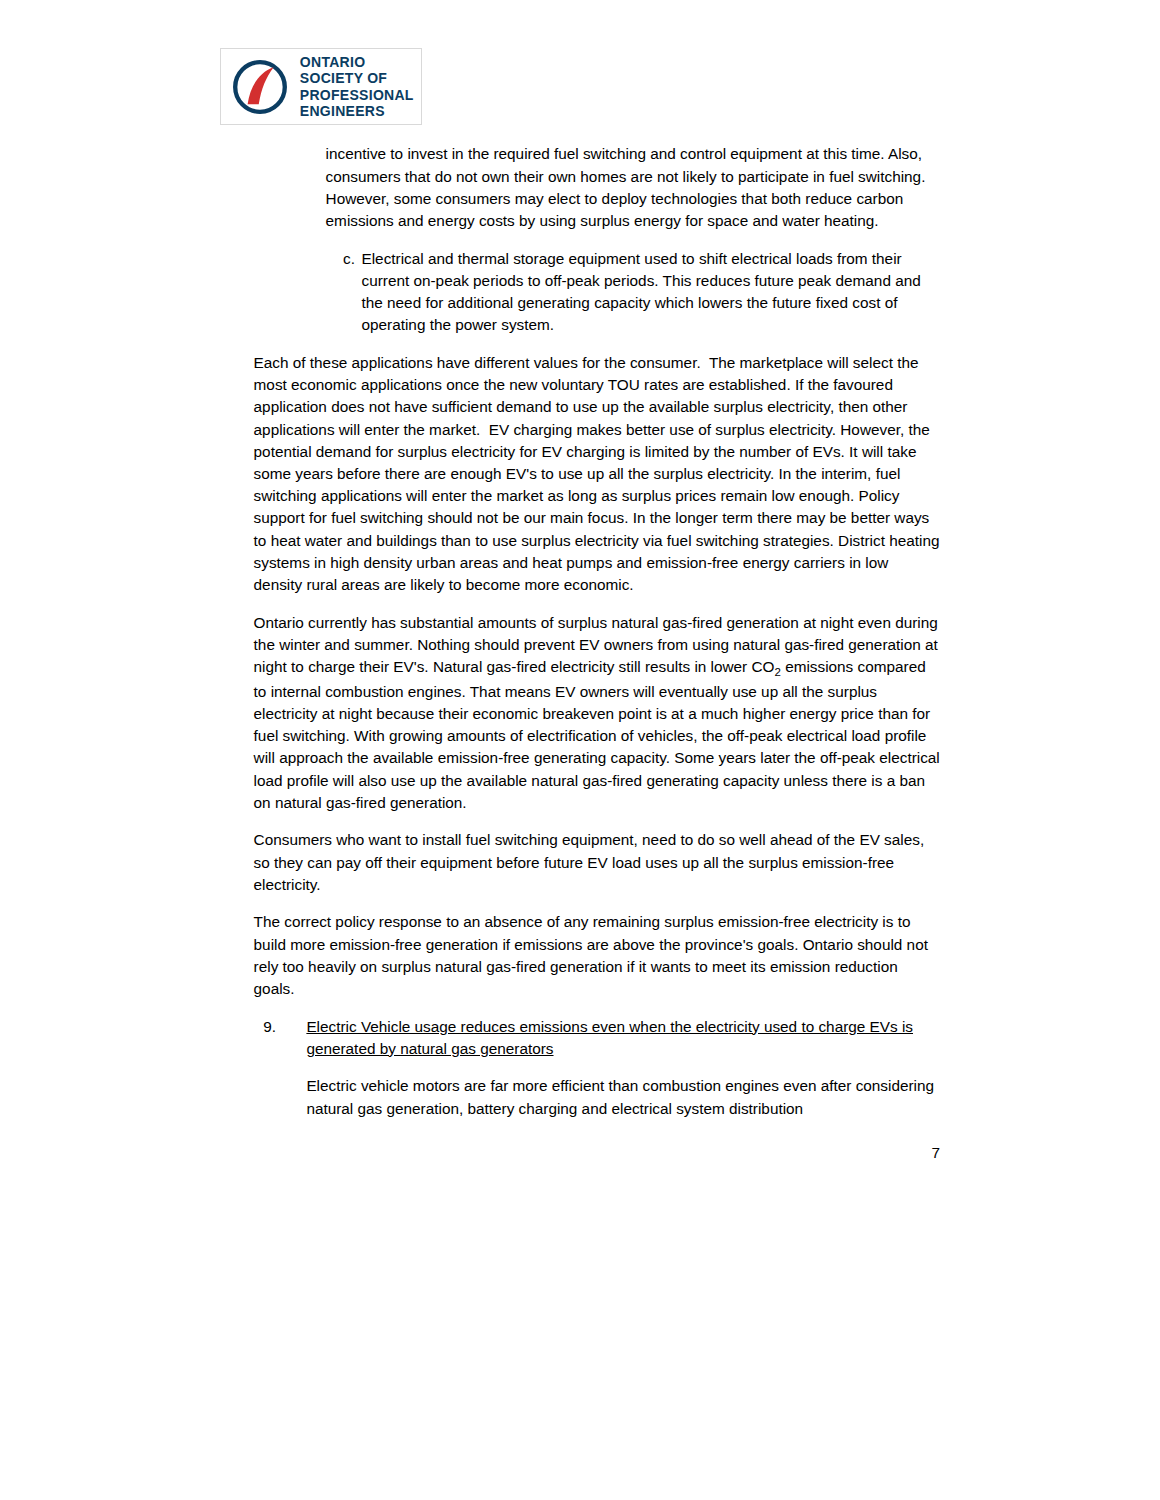Ontario
Society of
Professional
Engineers
incentive to invest in the required fuel switching and control equipment at this time. Also, consumers that do not own their own homes are not likely to participate in fuel switching. However, some consumers may elect to deploy technologies that both reduce carbon emissions and energy costs by using surplus energy for space and water heating.
Electrical and thermal storage equipment used to shift electrical loads from their current on-peak periods to off-peak periods. This reduces future peak demand and the need for additional generating capacity which lowers the future fixed cost of operating the power system.
Each of these applications have different values for the consumer. The marketplace will select the most economic applications once the new voluntary TOU rates are established. If the favoured application does not have sufficient demand to use up the available surplus electricity, then other applications will enter the market. EV charging makes better use of surplus electricity. However, the potential demand for surplus electricity for EV charging is limited by the number of EVs. It will take some years before there are enough EV's to use up all the surplus electricity. In the interim, fuel switching applications will enter the market as long as surplus prices remain low enough. Policy support for fuel switching should not be our main focus. In the longer term there may be better ways to heat water and buildings than to use surplus electricity via fuel switching strategies. District heating systems in high density urban areas and heat pumps and emission-free energy carriers in low density rural areas are likely to become more economic.
Ontario currently has substantial amounts of surplus natural gas-fired generation at night even during the winter and summer. Nothing should prevent EV owners from using natural gas-fired generation at night to charge their EV's. Natural gas-fired electricity still results in lower CO2 emissions compared to internal combustion engines. That means EV owners will eventually use up all the surplus electricity at night because their economic breakeven point is at a much higher energy price than for fuel switching. With growing amounts of electrification of vehicles, the off-peak electrical load profile will approach the available emission-free generating capacity. Some years later the off-peak electrical load profile will also use up the available natural gas-fired generating capacity unless there is a ban on natural gas-fired generation.
Consumers who want to install fuel switching equipment, need to do so well ahead of the EV sales, so they can pay off their equipment before future EV load uses up all the surplus emission-free electricity.
The correct policy response to an absence of any remaining surplus emission-free electricity is to build more emission-free generation if emissions are above the province's goals. Ontario should not rely too heavily on surplus natural gas-fired generation if it wants to meet its emission reduction goals.
Electric Vehicle usage reduces emissions even when the electricity used to charge EVs is generated by natural gas generators
Electric vehicle motors are far more efficient than combustion engines even after considering natural gas generation, battery charging and electrical system distribution
7